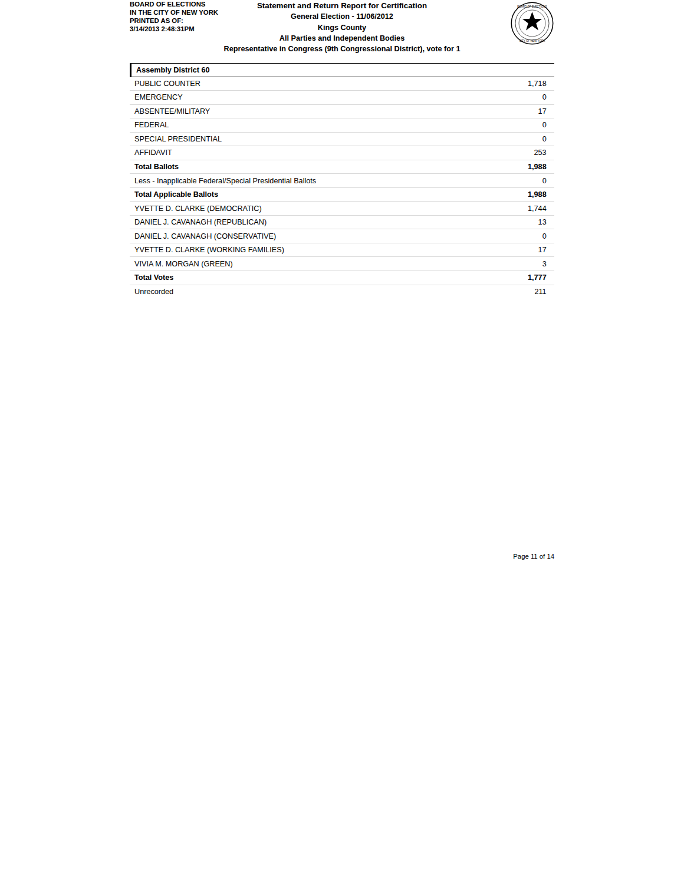BOARD OF ELECTIONS
IN THE CITY OF NEW YORK
PRINTED AS OF:
3/14/2013 2:48:31PM
BOARD OF ELECTIONS CITY OF NEW YORK
Statement and Return Report for Certification
General Election - 11/06/2012
Kings County
All Parties and Independent Bodies
Representative in Congress (9th Congressional District), vote for 1
Assembly District 60
| PUBLIC COUNTER | 1,718 |
| EMERGENCY | 0 |
| ABSENTEE/MILITARY | 17 |
| FEDERAL | 0 |
| SPECIAL PRESIDENTIAL | 0 |
| AFFIDAVIT | 253 |
| Total Ballots | 1,988 |
| Less - Inapplicable Federal/Special Presidential Ballots | 0 |
| Total Applicable Ballots | 1,988 |
| YVETTE D. CLARKE (DEMOCRATIC) | 1,744 |
| DANIEL J. CAVANAGH (REPUBLICAN) | 13 |
| DANIEL J. CAVANAGH (CONSERVATIVE) | 0 |
| YVETTE D. CLARKE (WORKING FAMILIES) | 17 |
| VIVIA M. MORGAN (GREEN) | 3 |
| Total Votes | 1,777 |
| Unrecorded | 211 |
Page 11 of 14